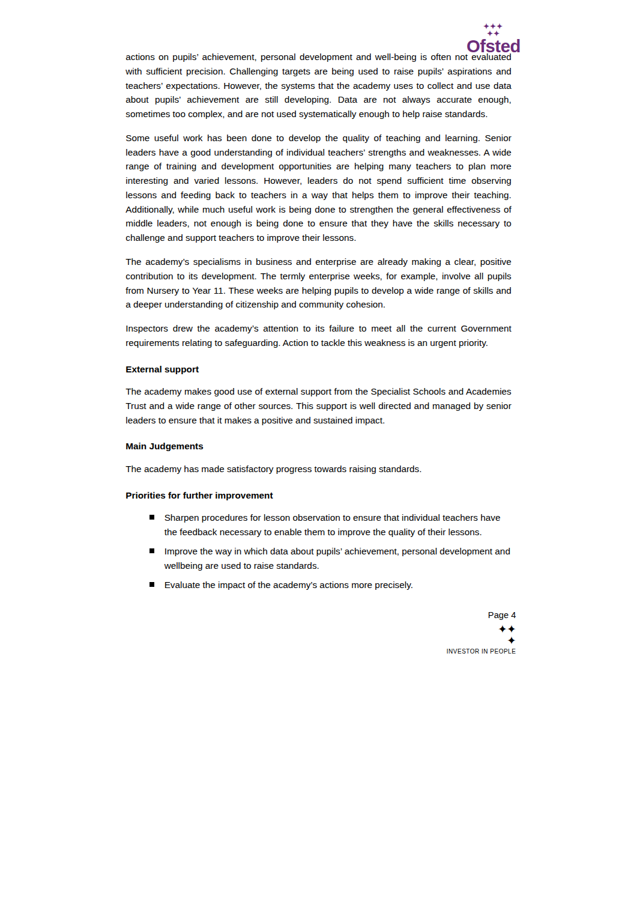✦✦✦
✦✦
Ofsted
actions on pupils’ achievement, personal development and well-being is often not evaluated with sufficient precision. Challenging targets are being used to raise pupils’ aspirations and teachers’ expectations. However, the systems that the academy uses to collect and use data about pupils’ achievement are still developing. Data are not always accurate enough, sometimes too complex, and are not used systematically enough to help raise standards.
Some useful work has been done to develop the quality of teaching and learning. Senior leaders have a good understanding of individual teachers’ strengths and weaknesses. A wide range of training and development opportunities are helping many teachers to plan more interesting and varied lessons. However, leaders do not spend sufficient time observing lessons and feeding back to teachers in a way that helps them to improve their teaching. Additionally, while much useful work is being done to strengthen the general effectiveness of middle leaders, not enough is being done to ensure that they have the skills necessary to challenge and support teachers to improve their lessons.
The academy’s specialisms in business and enterprise are already making a clear, positive contribution to its development. The termly enterprise weeks, for example, involve all pupils from Nursery to Year 11. These weeks are helping pupils to develop a wide range of skills and a deeper understanding of citizenship and community cohesion.
Inspectors drew the academy’s attention to its failure to meet all the current Government requirements relating to safeguarding. Action to tackle this weakness is an urgent priority.
External support
The academy makes good use of external support from the Specialist Schools and Academies Trust and a wide range of other sources. This support is well directed and managed by senior leaders to ensure that it makes a positive and sustained impact.
Main Judgements
The academy has made satisfactory progress towards raising standards.
Priorities for further improvement
Sharpen procedures for lesson observation to ensure that individual teachers have the feedback necessary to enable them to improve the quality of their lessons.
Improve the way in which data about pupils’ achievement, personal development and wellbeing are used to raise standards.
Evaluate the impact of the academy’s actions more precisely.
Page 4
✦✦
✦
INVESTOR IN PEOPLE